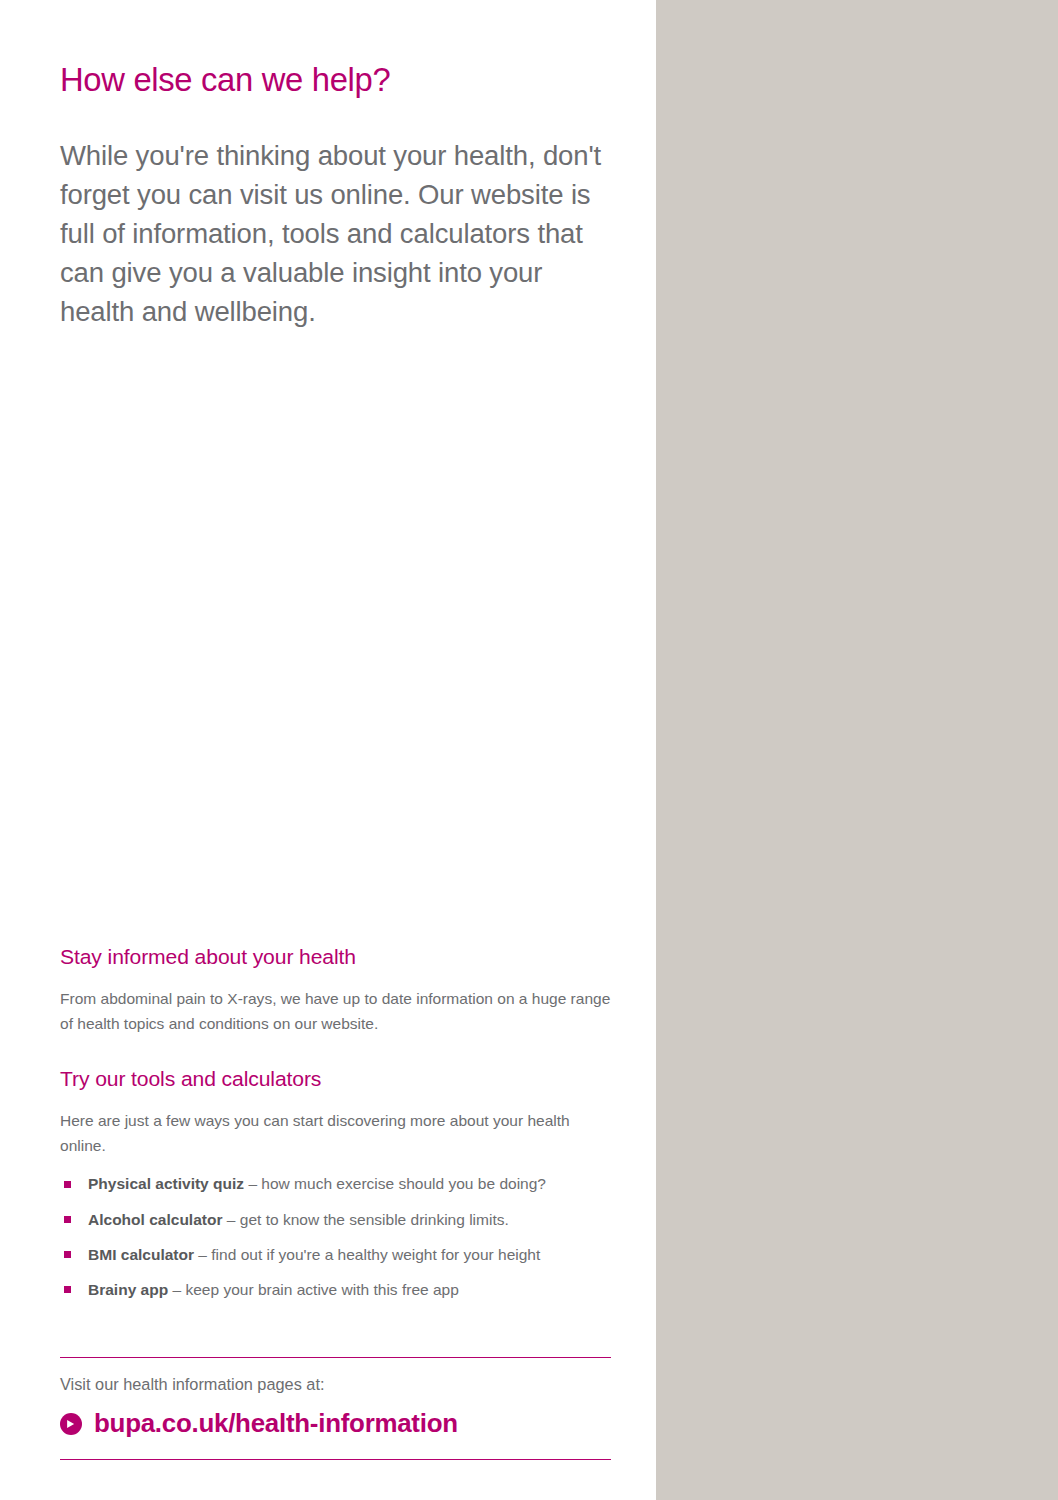How else can we help?
While you're thinking about your health, don't forget you can visit us online. Our website is full of information, tools and calculators that can give you a valuable insight into your health and wellbeing.
Stay informed about your health
From abdominal pain to X-rays, we have up to date information on a huge range of health topics and conditions on our website.
Try our tools and calculators
Here are just a few ways you can start discovering more about your health online.
Physical activity quiz – how much exercise should you be doing?
Alcohol calculator – get to know the sensible drinking limits.
BMI calculator – find out if you're a healthy weight for your height
Brainy app – keep your brain active with this free app
Visit our health information pages at:
bupa.co.uk/health-information